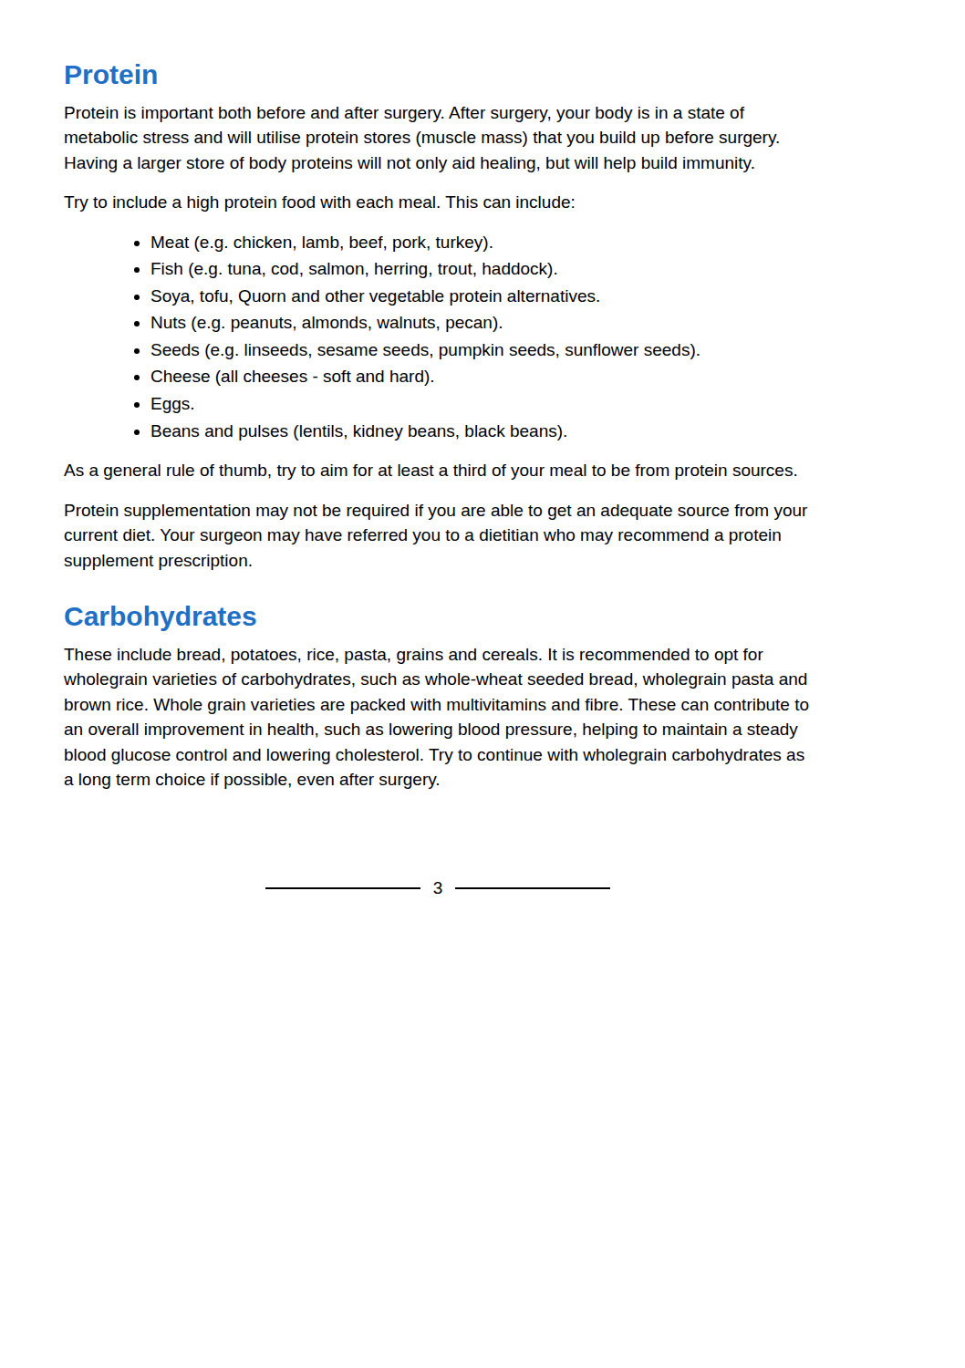Protein
Protein is important both before and after surgery. After surgery, your body is in a state of metabolic stress and will utilise protein stores (muscle mass) that you build up before surgery. Having a larger store of body proteins will not only aid healing, but will help build immunity.
Try to include a high protein food with each meal. This can include:
Meat (e.g. chicken, lamb, beef, pork, turkey).
Fish (e.g. tuna, cod, salmon, herring, trout, haddock).
Soya, tofu, Quorn and other vegetable protein alternatives.
Nuts (e.g. peanuts, almonds, walnuts, pecan).
Seeds (e.g. linseeds, sesame seeds, pumpkin seeds, sunflower seeds).
Cheese (all cheeses - soft and hard).
Eggs.
Beans and pulses (lentils, kidney beans, black beans).
As a general rule of thumb, try to aim for at least a third of your meal to be from protein sources.
Protein supplementation may not be required if you are able to get an adequate source from your current diet. Your surgeon may have referred you to a dietitian who may recommend a protein supplement prescription.
Carbohydrates
These include bread, potatoes, rice, pasta, grains and cereals. It is recommended to opt for wholegrain varieties of carbohydrates, such as whole-wheat seeded bread, wholegrain pasta and brown rice. Whole grain varieties are packed with multivitamins and fibre. These can contribute to an overall improvement in health, such as lowering blood pressure, helping to maintain a steady blood glucose control and lowering cholesterol. Try to continue with wholegrain carbohydrates as a long term choice if possible, even after surgery.
3